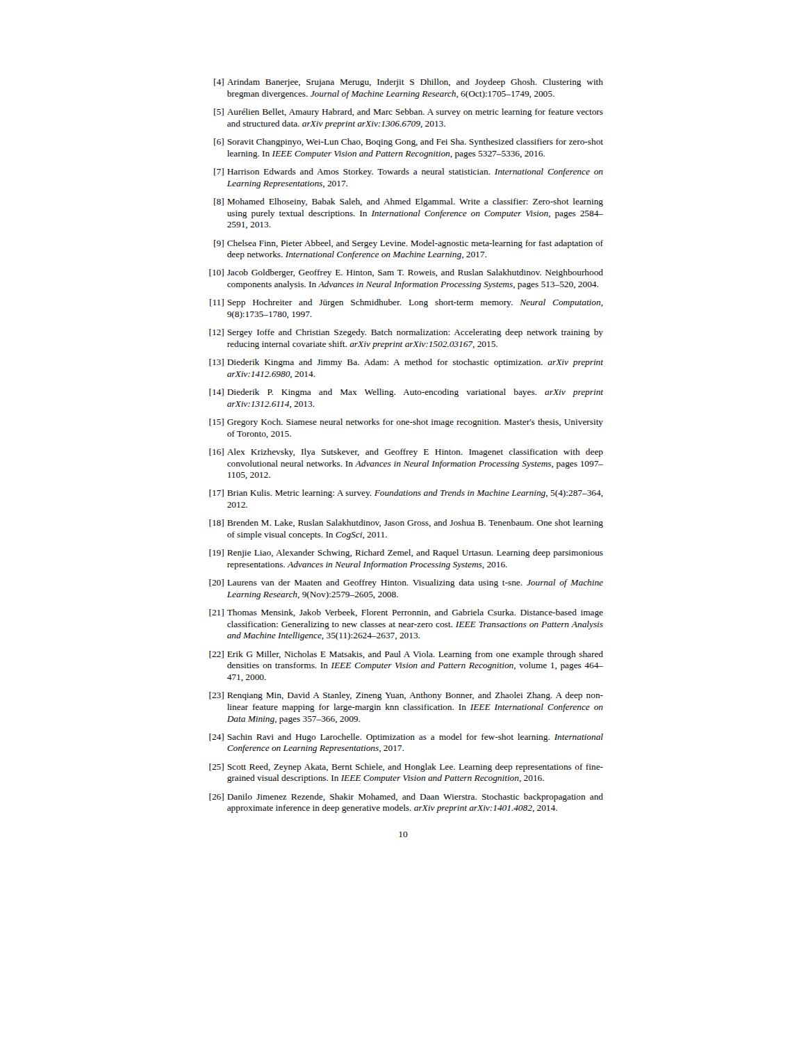[4] Arindam Banerjee, Srujana Merugu, Inderjit S Dhillon, and Joydeep Ghosh. Clustering with bregman divergences. Journal of Machine Learning Research, 6(Oct):1705–1749, 2005.
[5] Aurélien Bellet, Amaury Habrard, and Marc Sebban. A survey on metric learning for feature vectors and structured data. arXiv preprint arXiv:1306.6709, 2013.
[6] Soravit Changpinyo, Wei-Lun Chao, Boqing Gong, and Fei Sha. Synthesized classifiers for zero-shot learning. In IEEE Computer Vision and Pattern Recognition, pages 5327–5336, 2016.
[7] Harrison Edwards and Amos Storkey. Towards a neural statistician. International Conference on Learning Representations, 2017.
[8] Mohamed Elhoseiny, Babak Saleh, and Ahmed Elgammal. Write a classifier: Zero-shot learning using purely textual descriptions. In International Conference on Computer Vision, pages 2584–2591, 2013.
[9] Chelsea Finn, Pieter Abbeel, and Sergey Levine. Model-agnostic meta-learning for fast adaptation of deep networks. International Conference on Machine Learning, 2017.
[10] Jacob Goldberger, Geoffrey E. Hinton, Sam T. Roweis, and Ruslan Salakhutdinov. Neighbourhood components analysis. In Advances in Neural Information Processing Systems, pages 513–520, 2004.
[11] Sepp Hochreiter and Jürgen Schmidhuber. Long short-term memory. Neural Computation, 9(8):1735–1780, 1997.
[12] Sergey Ioffe and Christian Szegedy. Batch normalization: Accelerating deep network training by reducing internal covariate shift. arXiv preprint arXiv:1502.03167, 2015.
[13] Diederik Kingma and Jimmy Ba. Adam: A method for stochastic optimization. arXiv preprint arXiv:1412.6980, 2014.
[14] Diederik P. Kingma and Max Welling. Auto-encoding variational bayes. arXiv preprint arXiv:1312.6114, 2013.
[15] Gregory Koch. Siamese neural networks for one-shot image recognition. Master's thesis, University of Toronto, 2015.
[16] Alex Krizhevsky, Ilya Sutskever, and Geoffrey E Hinton. Imagenet classification with deep convolutional neural networks. In Advances in Neural Information Processing Systems, pages 1097–1105, 2012.
[17] Brian Kulis. Metric learning: A survey. Foundations and Trends in Machine Learning, 5(4):287–364, 2012.
[18] Brenden M. Lake, Ruslan Salakhutdinov, Jason Gross, and Joshua B. Tenenbaum. One shot learning of simple visual concepts. In CogSci, 2011.
[19] Renjie Liao, Alexander Schwing, Richard Zemel, and Raquel Urtasun. Learning deep parsimonious representations. Advances in Neural Information Processing Systems, 2016.
[20] Laurens van der Maaten and Geoffrey Hinton. Visualizing data using t-sne. Journal of Machine Learning Research, 9(Nov):2579–2605, 2008.
[21] Thomas Mensink, Jakob Verbeek, Florent Perronnin, and Gabriela Csurka. Distance-based image classification: Generalizing to new classes at near-zero cost. IEEE Transactions on Pattern Analysis and Machine Intelligence, 35(11):2624–2637, 2013.
[22] Erik G Miller, Nicholas E Matsakis, and Paul A Viola. Learning from one example through shared densities on transforms. In IEEE Computer Vision and Pattern Recognition, volume 1, pages 464–471, 2000.
[23] Renqiang Min, David A Stanley, Zineng Yuan, Anthony Bonner, and Zhaolei Zhang. A deep non-linear feature mapping for large-margin knn classification. In IEEE International Conference on Data Mining, pages 357–366, 2009.
[24] Sachin Ravi and Hugo Larochelle. Optimization as a model for few-shot learning. International Conference on Learning Representations, 2017.
[25] Scott Reed, Zeynep Akata, Bernt Schiele, and Honglak Lee. Learning deep representations of fine-grained visual descriptions. In IEEE Computer Vision and Pattern Recognition, 2016.
[26] Danilo Jimenez Rezende, Shakir Mohamed, and Daan Wierstra. Stochastic backpropagation and approximate inference in deep generative models. arXiv preprint arXiv:1401.4082, 2014.
10